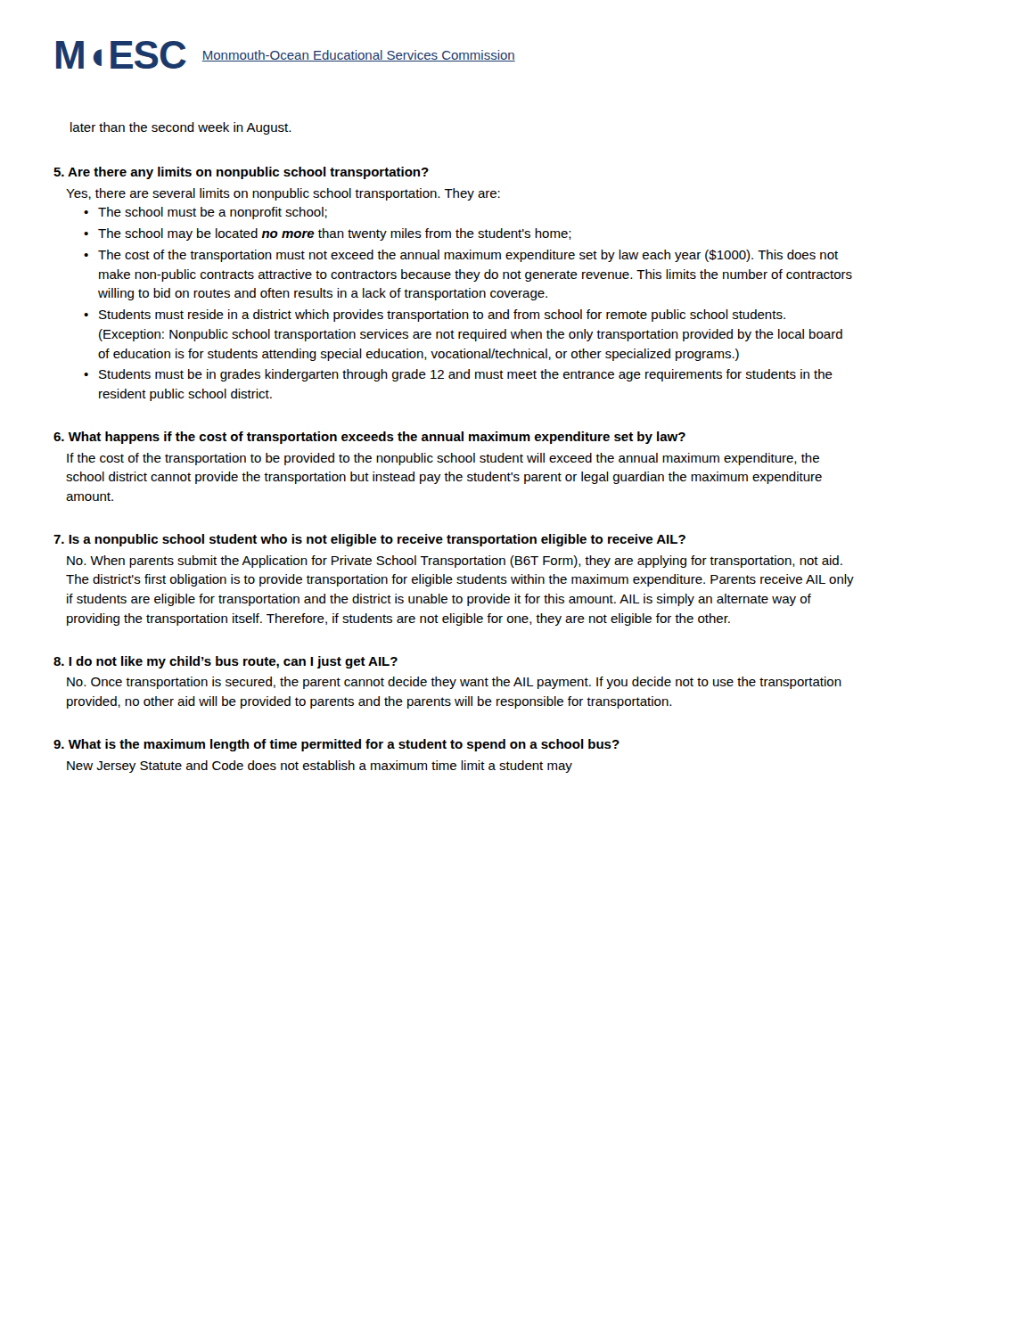M◖ESC
Monmouth-Ocean Educational Services Commission
later than the second week in August.
5. Are there any limits on nonpublic school transportation?
Yes, there are several limits on nonpublic school transportation. They are:
The school must be a nonprofit school;
The school may be located no more than twenty miles from the student's home;
The cost of the transportation must not exceed the annual maximum expenditure set by law each year ($1000). This does not make non-public contracts attractive to contractors because they do not generate revenue. This limits the number of contractors willing to bid on routes and often results in a lack of transportation coverage.
Students must reside in a district which provides transportation to and from school for remote public school students. (Exception: Nonpublic school transportation services are not required when the only transportation provided by the local board of education is for students attending special education, vocational/technical, or other specialized programs.)
Students must be in grades kindergarten through grade 12 and must meet the entrance age requirements for students in the resident public school district.
6. What happens if the cost of transportation exceeds the annual maximum expenditure set by law?
If the cost of the transportation to be provided to the nonpublic school student will exceed the annual maximum expenditure, the school district cannot provide the transportation but instead pay the student's parent or legal guardian the maximum expenditure amount.
7. Is a nonpublic school student who is not eligible to receive transportation eligible to receive AIL?
No. When parents submit the Application for Private School Transportation (B6T Form), they are applying for transportation, not aid. The district's first obligation is to provide transportation for eligible students within the maximum expenditure. Parents receive AIL only if students are eligible for transportation and the district is unable to provide it for this amount. AIL is simply an alternate way of providing the transportation itself. Therefore, if students are not eligible for one, they are not eligible for the other.
8. I do not like my child’s bus route, can I just get AIL?
No. Once transportation is secured, the parent cannot decide they want the AIL payment. If you decide not to use the transportation provided, no other aid will be provided to parents and the parents will be responsible for transportation.
9. What is the maximum length of time permitted for a student to spend on a school bus?
New Jersey Statute and Code does not establish a maximum time limit a student may